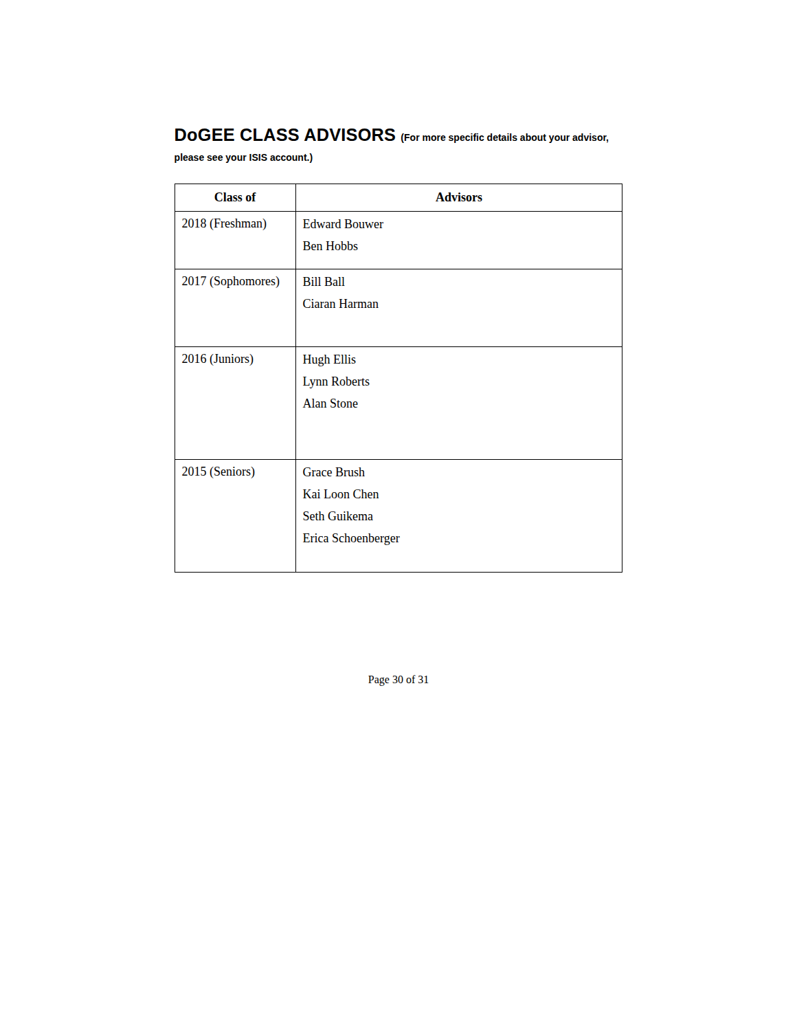DoGEE CLASS ADVISORS (For more specific details about your advisor, please see your ISIS account.)
| Class of | Advisors |
| --- | --- |
| 2018 (Freshman) | Edward Bouwer Ben Hobbs |
| 2017 (Sophomores) | Bill Ball Ciaran Harman |
| 2016 (Juniors) | Hugh Ellis Lynn Roberts Alan Stone |
| 2015 (Seniors) | Grace Brush Kai Loon Chen Seth Guikema Erica Schoenberger |
Page 30 of 31